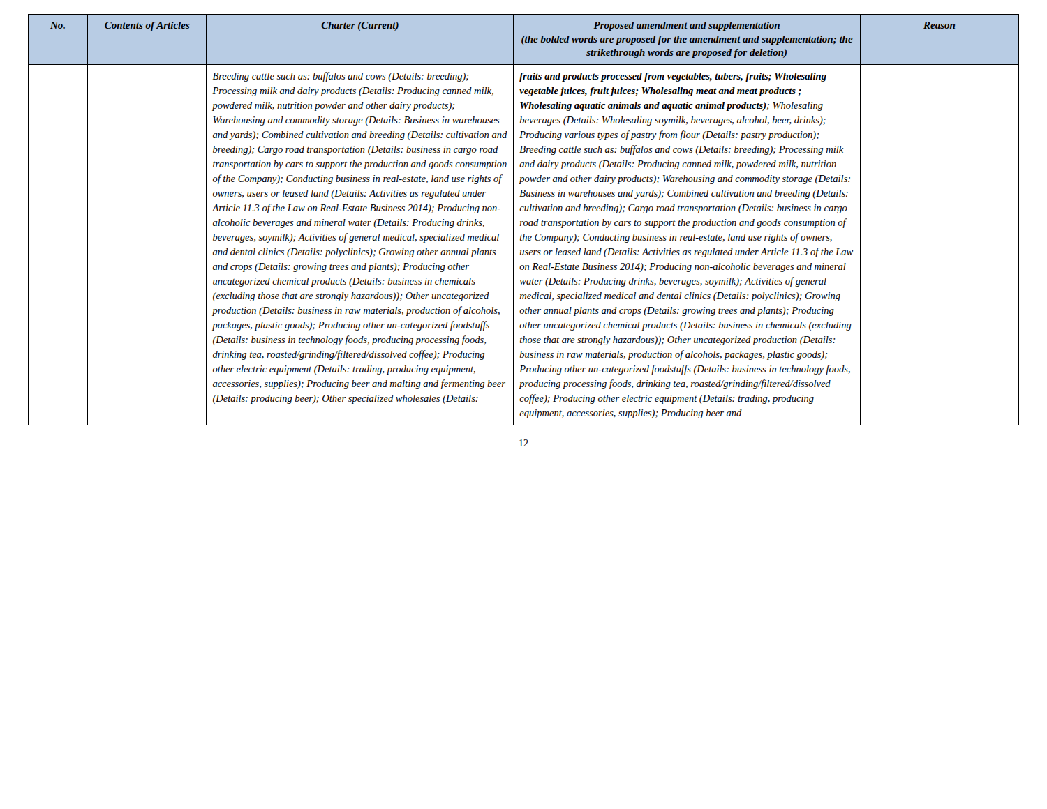| No. | Contents of Articles | Charter (Current) | Proposed amendment and supplementation (the bolded words are proposed for the amendment and supplementation; the strikethrough words are proposed for deletion) | Reason |
| --- | --- | --- | --- | --- |
| | | Breeding cattle such as: buffalos and cows (Details: breeding); Processing milk and dairy products (Details: Producing canned milk, powdered milk, nutrition powder and other dairy products); Warehousing and commodity storage (Details: Business in warehouses and yards); Combined cultivation and breeding (Details: cultivation and breeding); Cargo road transportation (Details: business in cargo road transportation by cars to support the production and goods consumption of the Company); Conducting business in real-estate, land use rights of owners, users or leased land (Details: Activities as regulated under Article 11.3 of the Law on Real-Estate Business 2014); Producing non-alcoholic beverages and mineral water (Details: Producing drinks, beverages, soymilk); Activities of general medical, specialized medical and dental clinics (Details: polyclinics); Growing other annual plants and crops (Details: growing trees and plants); Producing other uncategorized chemical products (Details: business in chemicals (excluding those that are strongly hazardous)); Other uncategorized production (Details: business in raw materials, production of alcohols, packages, plastic goods); Producing other un-categorized foodstuffs (Details: business in technology foods, producing processing foods, drinking tea, roasted/grinding/filtered/dissolved coffee); Producing other electric equipment (Details: trading, producing equipment, accessories, supplies); Producing beer and malting and fermenting beer (Details: producing beer); Other specialized wholesales (Details: | fruits and products processed from vegetables, tubers, fruits; Wholesaling vegetable juices, fruit juices; Wholesaling meat and meat products ; Wholesaling aquatic animals and aquatic animal products) ; Wholesaling beverages (Details: Wholesaling soymilk, beverages, alcohol, beer, drinks); Producing various types of pastry from flour (Details: pastry production); Breeding cattle such as: buffalos and cows (Details: breeding); Processing milk and dairy products (Details: Producing canned milk, powdered milk, nutrition powder and other dairy products); Warehousing and commodity storage (Details: Business in warehouses and yards); Combined cultivation and breeding (Details: cultivation and breeding); Cargo road transportation (Details: business in cargo road transportation by cars to support the production and goods consumption of the Company); Conducting business in real-estate, land use rights of owners, users or leased land (Details: Activities as regulated under Article 11.3 of the Law on Real-Estate Business 2014); Producing non-alcoholic beverages and mineral water (Details: Producing drinks, beverages, soymilk); Activities of general medical, specialized medical and dental clinics (Details: polyclinics); Growing other annual plants and crops (Details: growing trees and plants); Producing other uncategorized chemical products (Details: business in chemicals (excluding those that are strongly hazardous)); Other uncategorized production (Details: business in raw materials, production of alcohols, packages, plastic goods); Producing other un-categorized foodstuffs (Details: business in technology foods, producing processing foods, drinking tea, roasted/grinding/filtered/dissolved coffee); Producing other electric equipment (Details: trading, producing equipment, accessories, supplies); Producing beer and | |
12